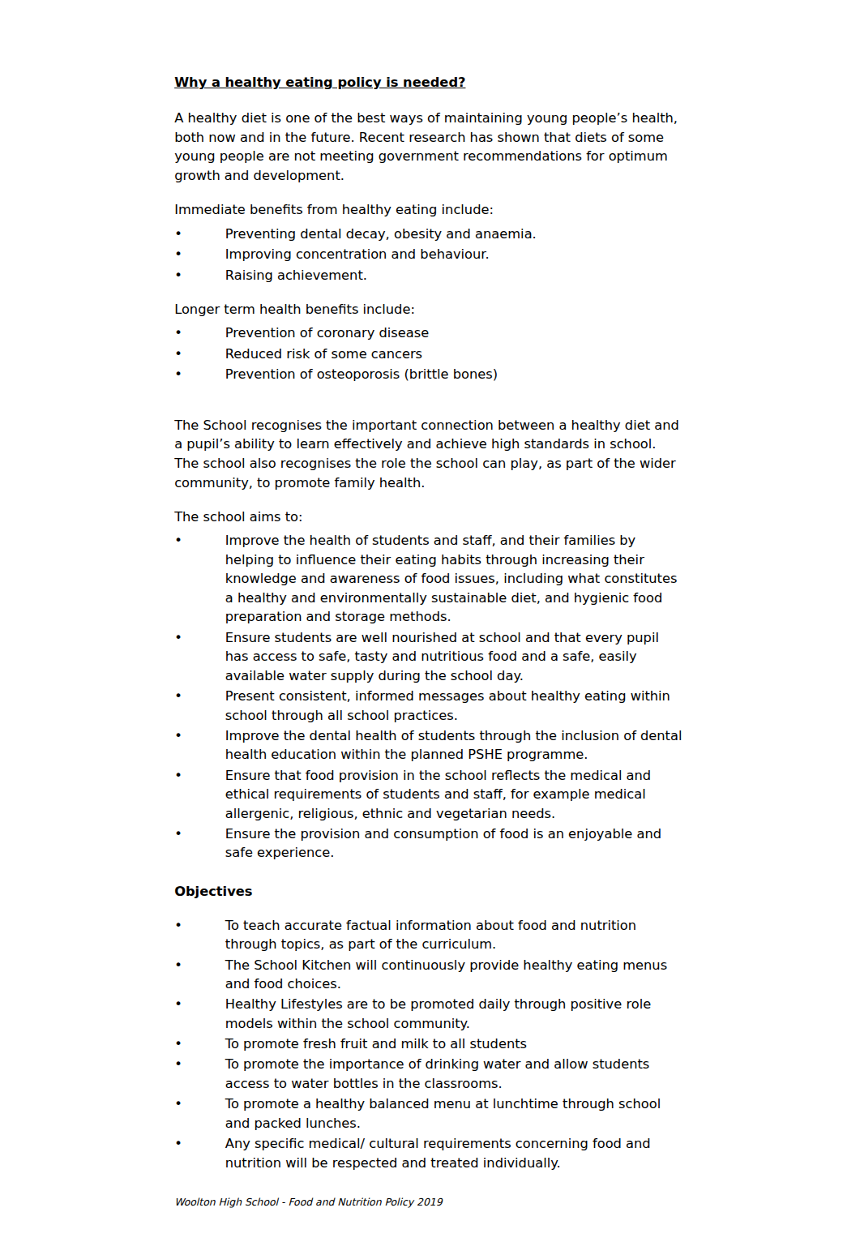Why a healthy eating policy is needed?
A healthy diet is one of the best ways of maintaining young people’s health, both now and in the future. Recent research has shown that diets of some young people are not meeting government recommendations for optimum growth and development.
Immediate benefits from healthy eating include:
Preventing dental decay, obesity and anaemia.
Improving concentration and behaviour.
Raising achievement.
Longer term health benefits include:
Prevention of coronary disease
Reduced risk of some cancers
Prevention of osteoporosis (brittle bones)
The School recognises the important connection between a healthy diet and a pupil’s ability to learn effectively and achieve high standards in school. The school also recognises the role the school can play, as part of the wider community, to promote family health.
The school aims to:
Improve the health of students and staff, and their families by helping to influence their eating habits through increasing their knowledge and awareness of food issues, including what constitutes a healthy and environmentally sustainable diet, and hygienic food preparation and storage methods.
Ensure students are well nourished at school and that every pupil has access to safe, tasty and nutritious food and a safe, easily available water supply during the school day.
Present consistent, informed messages about healthy eating within school through all school practices.
Improve the dental health of students through the inclusion of dental health education within the planned PSHE programme.
Ensure that food provision in the school reflects the medical and ethical requirements of students and staff, for example medical allergenic, religious, ethnic and vegetarian needs.
Ensure the provision and consumption of food is an enjoyable and safe experience.
Objectives
To teach accurate factual information about food and nutrition through topics, as part of the curriculum.
The School Kitchen will continuously provide healthy eating menus and food choices.
Healthy Lifestyles are to be promoted daily through positive role models within the school community.
To promote fresh fruit and milk to all students
To promote the importance of drinking water and allow students access to water bottles in the classrooms.
To promote a healthy balanced menu at lunchtime through school and packed lunches.
Any specific medical/ cultural requirements concerning food and nutrition will be respected and treated individually.
Woolton High School - Food and Nutrition Policy 2019